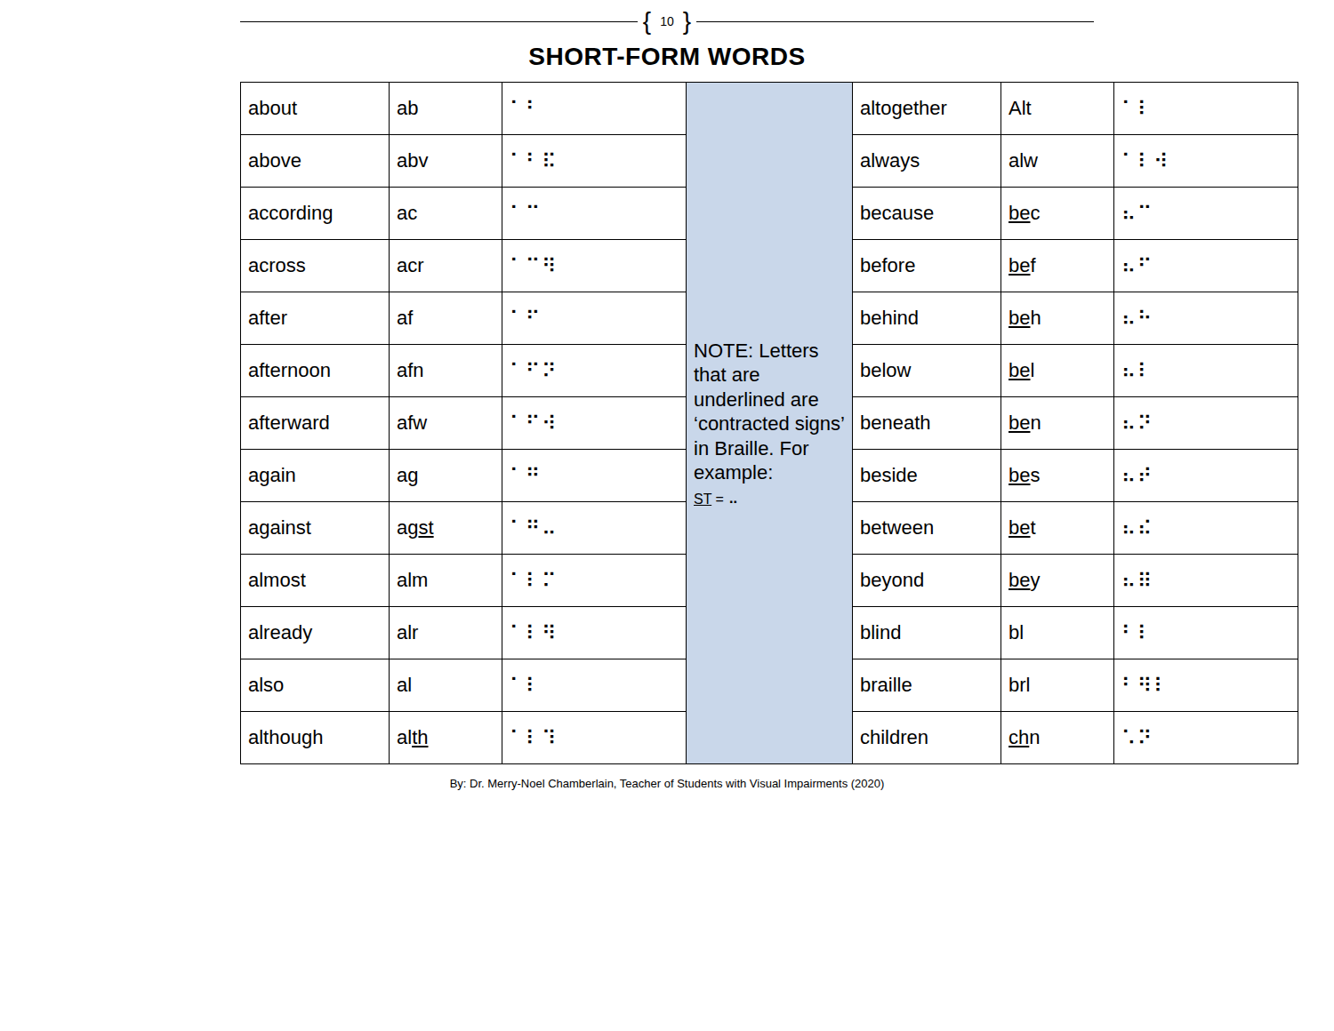{ 10 }
SHORT-FORM WORDS
| about | ab | ⠁⠃ | NOTE: Letters that are underlined are ‘contracted signs’ in Braille. For example: ST = ⠤ | altogether | Alt | ⠁⠇ |
| above | abv | ⠁⠃⠯ | always | alw | ⠁⠇⠺ |
| according | ac | ⠁⠉ | because | be c | ⠦⠉ |
| across | acr | ⠁⠉⠻ | before | be f | ⠦⠋ |
| after | af | ⠁⠋ | behind | be h | ⠦⠓ |
| afternoon | afn | ⠁⠋⠝ | below | be l | ⠦⠇ |
| afterward | afw | ⠁⠋⠺ | beneath | be n | ⠦⠝ |
| again | ag | ⠁⠛ | beside | be s | ⠦⠞ |
| against | ag st | ⠁⠛⠤ | between | be t | ⠦⠮ |
| almost | alm | ⠁⠇⠍ | beyond | be y | ⠦⠿ |
| already | alr | ⠁⠇⠻ | blind | bl | ⠃⠇ |
| also | al | ⠁⠇ | braille | brl | ⠃⠻⠇ |
| although | al th | ⠁⠇⠹ | children | ch n | ⠡⠝ |
By: Dr. Merry-Noel Chamberlain, Teacher of Students with Visual Impairments (2020)